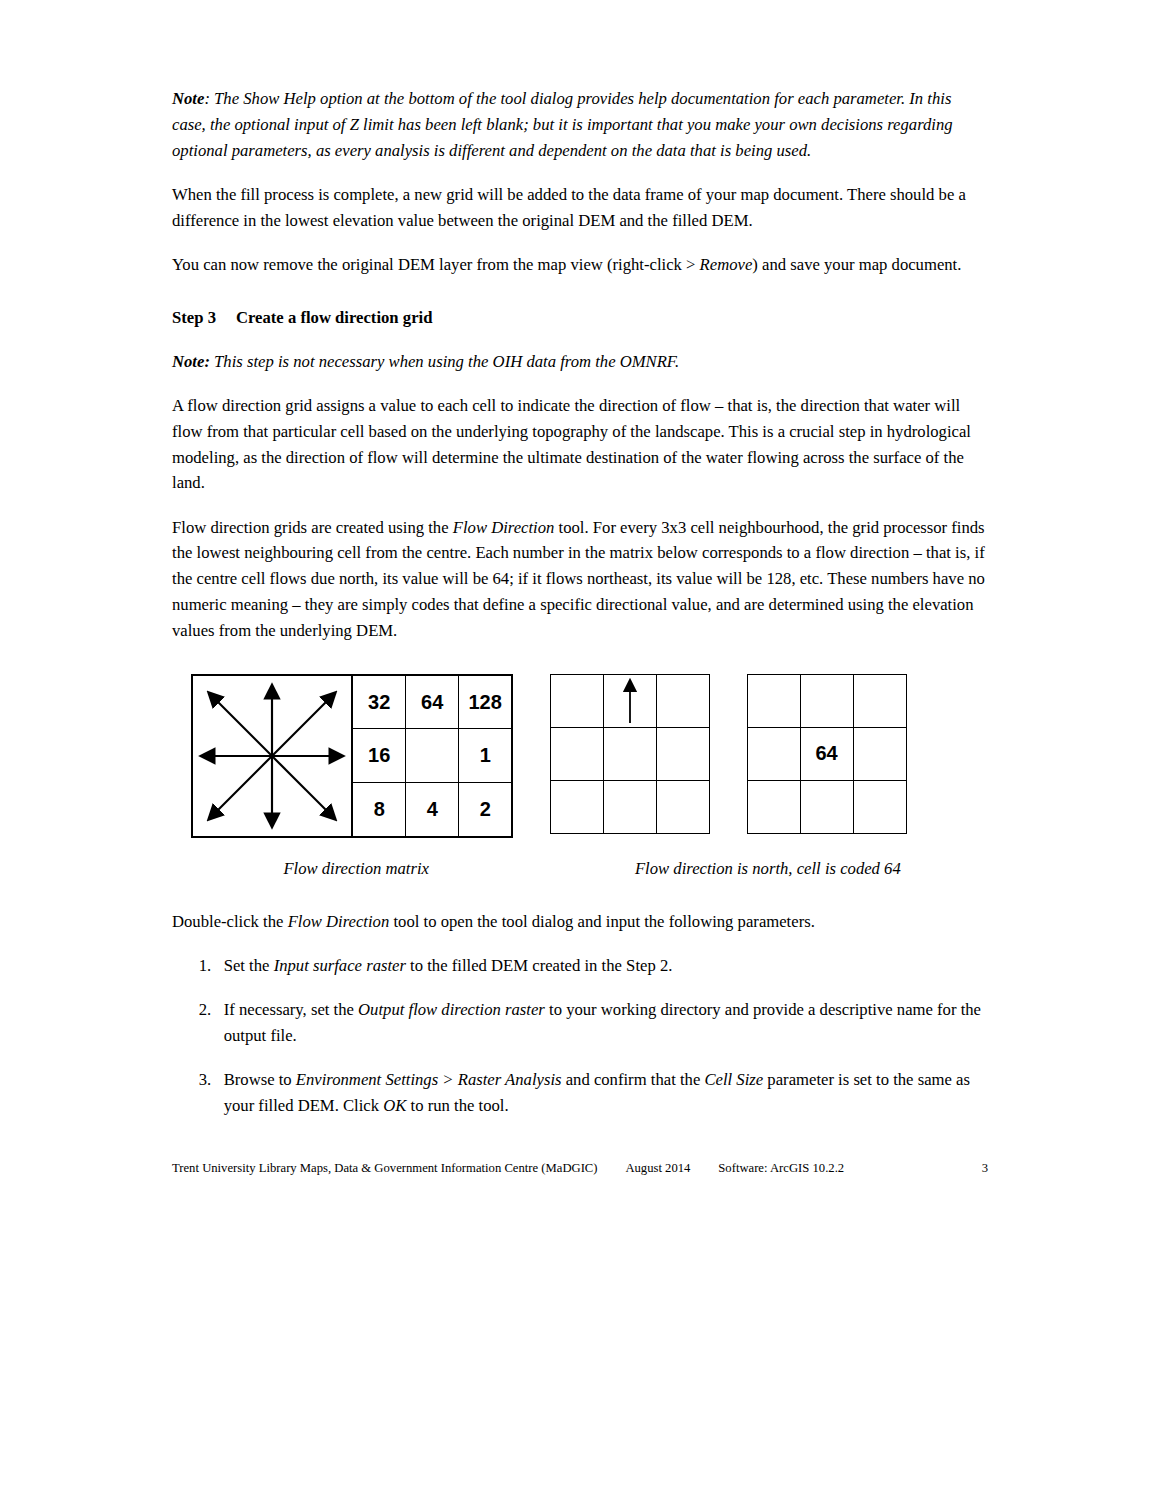Note: The Show Help option at the bottom of the tool dialog provides help documentation for each parameter. In this case, the optional input of Z limit has been left blank; but it is important that you make your own decisions regarding optional parameters, as every analysis is different and dependent on the data that is being used.
When the fill process is complete, a new grid will be added to the data frame of your map document. There should be a difference in the lowest elevation value between the original DEM and the filled DEM.
You can now remove the original DEM layer from the map view (right-click > Remove) and save your map document.
Step 3 Create a flow direction grid
Note: This step is not necessary when using the OIH data from the OMNRF.
A flow direction grid assigns a value to each cell to indicate the direction of flow – that is, the direction that water will flow from that particular cell based on the underlying topography of the landscape. This is a crucial step in hydrological modeling, as the direction of flow will determine the ultimate destination of the water flowing across the surface of the land.
Flow direction grids are created using the Flow Direction tool. For every 3x3 cell neighbourhood, the grid processor finds the lowest neighbouring cell from the centre. Each number in the matrix below corresponds to a flow direction – that is, if the centre cell flows due north, its value will be 64; if it flows northeast, its value will be 128, etc. These numbers have no numeric meaning – they are simply codes that define a specific directional value, and are determined using the elevation values from the underlying DEM.
| 32 | 64 | 128 |
| 16 | | 1 |
| 8 | 4 | 2 |
| | 64 | |
Flow direction matrix
Flow direction is north, cell is coded 64
Double-click the Flow Direction tool to open the tool dialog and input the following parameters.
Set the Input surface raster to the filled DEM created in the Step 2.
If necessary, set the Output flow direction raster to your working directory and provide a descriptive name for the output file.
Browse to Environment Settings > Raster Analysis and confirm that the Cell Size parameter is set to the same as your filled DEM. Click OK to run the tool.
Trent University Library Maps, Data & Government Information Centre (MaDGIC) August 2014 Software: ArcGIS 10.2.2 3